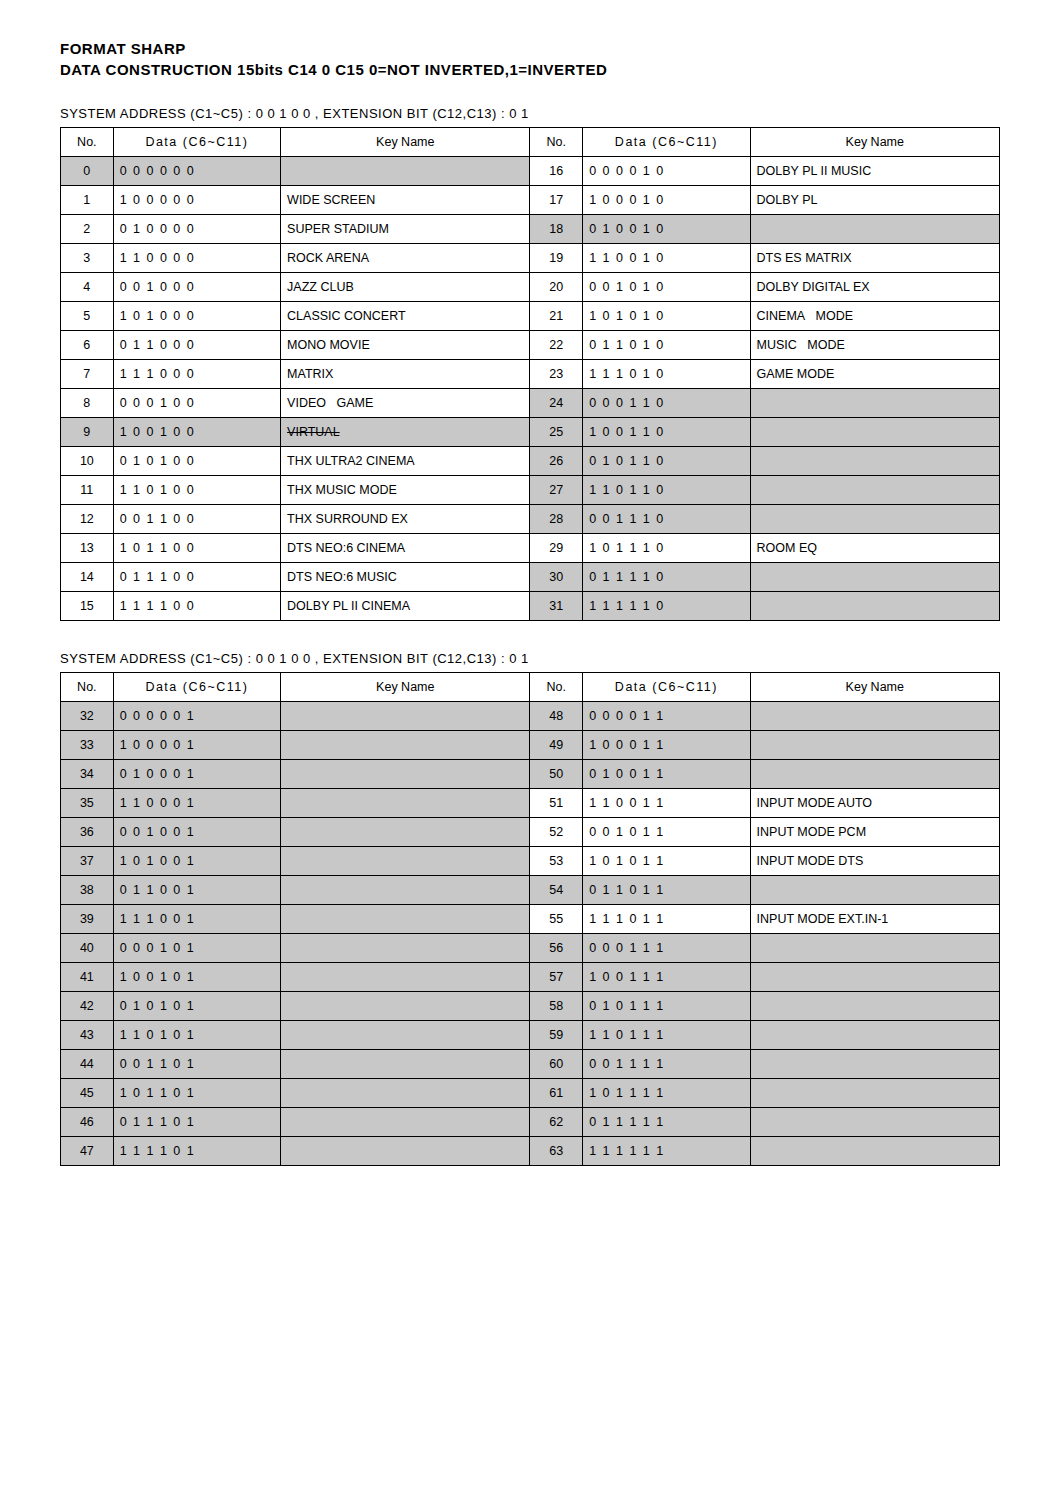FORMAT SHARP
DATA CONSTRUCTION 15bits C14 0 C15 0=NOT INVERTED,1=INVERTED
SYSTEM ADDRESS (C1~C5) : 0 0 1 0 0 , EXTENSION BIT (C12,C13) : 0 1
| No. | Data (C6~C11) | Key Name | No. | Data (C6~C11) | Key Name |
| --- | --- | --- | --- | --- | --- |
| 0 | 0 0 0 0 0 0 | | 16 | 0 0 0 0 1 0 | DOLBY PL II MUSIC |
| 1 | 1 0 0 0 0 0 | WIDE SCREEN | 17 | 1 0 0 0 1 0 | DOLBY PL |
| 2 | 0 1 0 0 0 0 | SUPER STADIUM | 18 | 0 1 0 0 1 0 | |
| 3 | 1 1 0 0 0 0 | ROCK ARENA | 19 | 1 1 0 0 1 0 | DTS ES MATRIX |
| 4 | 0 0 1 0 0 0 | JAZZ CLUB | 20 | 0 0 1 0 1 0 | DOLBY DIGITAL EX |
| 5 | 1 0 1 0 0 0 | CLASSIC CONCERT | 21 | 1 0 1 0 1 0 | CINEMA MODE |
| 6 | 0 1 1 0 0 0 | MONO MOVIE | 22 | 0 1 1 0 1 0 | MUSIC MODE |
| 7 | 1 1 1 0 0 0 | MATRIX | 23 | 1 1 1 0 1 0 | GAME MODE |
| 8 | 0 0 0 1 0 0 | VIDEO GAME | 24 | 0 0 0 1 1 0 | |
| 9 | 1 0 0 1 0 0 | VIRTUAL | 25 | 1 0 0 1 1 0 | |
| 10 | 0 1 0 1 0 0 | THX ULTRA2 CINEMA | 26 | 0 1 0 1 1 0 | |
| 11 | 1 1 0 1 0 0 | THX MUSIC MODE | 27 | 1 1 0 1 1 0 | |
| 12 | 0 0 1 1 0 0 | THX SURROUND EX | 28 | 0 0 1 1 1 0 | |
| 13 | 1 0 1 1 0 0 | DTS NEO:6 CINEMA | 29 | 1 0 1 1 1 0 | ROOM EQ |
| 14 | 0 1 1 1 0 0 | DTS NEO:6 MUSIC | 30 | 0 1 1 1 1 0 | |
| 15 | 1 1 1 1 0 0 | DOLBY PL II CINEMA | 31 | 1 1 1 1 1 0 | |
SYSTEM ADDRESS (C1~C5) : 0 0 1 0 0 , EXTENSION BIT (C12,C13) : 0 1
| No. | Data (C6~C11) | Key Name | No. | Data (C6~C11) | Key Name |
| --- | --- | --- | --- | --- | --- |
| 32 | 0 0 0 0 0 1 | | 48 | 0 0 0 0 1 1 | |
| 33 | 1 0 0 0 0 1 | | 49 | 1 0 0 0 1 1 | |
| 34 | 0 1 0 0 0 1 | | 50 | 0 1 0 0 1 1 | |
| 35 | 1 1 0 0 0 1 | | 51 | 1 1 0 0 1 1 | INPUT MODE AUTO |
| 36 | 0 0 1 0 0 1 | | 52 | 0 0 1 0 1 1 | INPUT MODE PCM |
| 37 | 1 0 1 0 0 1 | | 53 | 1 0 1 0 1 1 | INPUT MODE DTS |
| 38 | 0 1 1 0 0 1 | | 54 | 0 1 1 0 1 1 | |
| 39 | 1 1 1 0 0 1 | | 55 | 1 1 1 0 1 1 | INPUT MODE EXT.IN-1 |
| 40 | 0 0 0 1 0 1 | | 56 | 0 0 0 1 1 1 | |
| 41 | 1 0 0 1 0 1 | | 57 | 1 0 0 1 1 1 | |
| 42 | 0 1 0 1 0 1 | | 58 | 0 1 0 1 1 1 | |
| 43 | 1 1 0 1 0 1 | | 59 | 1 1 0 1 1 1 | |
| 44 | 0 0 1 1 0 1 | | 60 | 0 0 1 1 1 1 | |
| 45 | 1 0 1 1 0 1 | | 61 | 1 0 1 1 1 1 | |
| 46 | 0 1 1 1 0 1 | | 62 | 0 1 1 1 1 1 | |
| 47 | 1 1 1 1 0 1 | | 63 | 1 1 1 1 1 1 | |